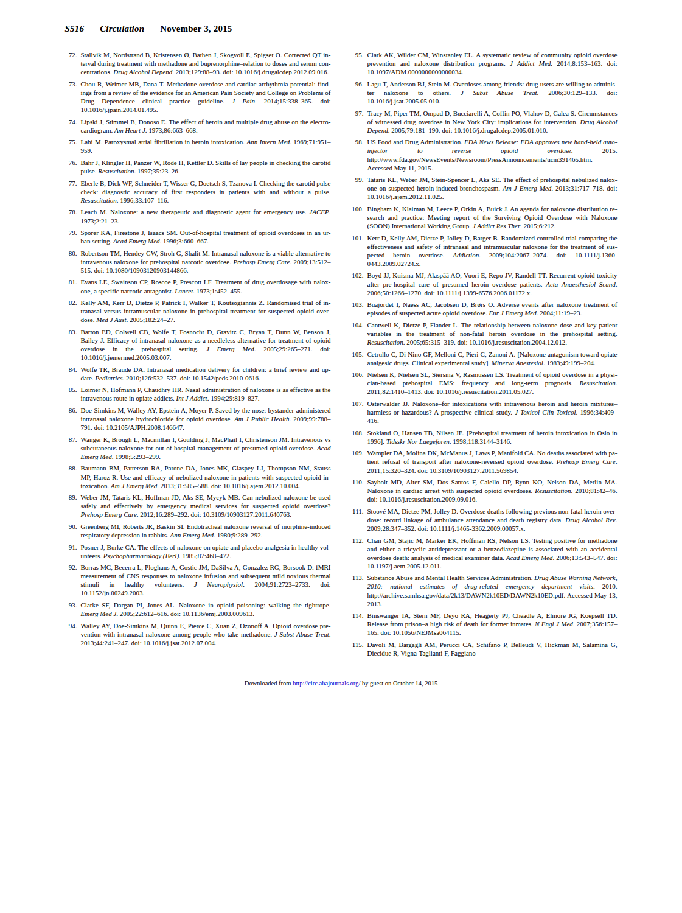S516 Circulation November 3, 2015
72. Stallvik M, Nordstrand B, Kristensen Ø, Bathen J, Skogvoll E, Spigset O. Corrected QT interval during treatment with methadone and buprenorphine–relation to doses and serum concentrations. Drug Alcohol Depend. 2013;129:88–93. doi: 10.1016/j.drugalcdep.2012.09.016.
73. Chou R, Weimer MB, Dana T. Methadone overdose and cardiac arrhythmia potential: findings from a review of the evidence for an American Pain Society and College on Problems of Drug Dependence clinical practice guideline. J Pain. 2014;15:338–365. doi: 10.1016/j.jpain.2014.01.495.
74. Lipski J, Stimmel B, Donoso E. The effect of heroin and multiple drug abuse on the electrocardiogram. Am Heart J. 1973;86:663–668.
75. Labi M. Paroxysmal atrial fibrillation in heroin intoxication. Ann Intern Med. 1969;71:951–959.
76. Bahr J, Klingler H, Panzer W, Rode H, Kettler D. Skills of lay people in checking the carotid pulse. Resuscitation. 1997;35:23–26.
77. Eberle B, Dick WF, Schneider T, Wisser G, Doetsch S, Tzanova I. Checking the carotid pulse check: diagnostic accuracy of first responders in patients with and without a pulse. Resuscitation. 1996;33:107–116.
78. Leach M. Naloxone: a new therapeutic and diagnostic agent for emergency use. JACEP. 1973;2:21–23.
79. Sporer KA, Firestone J, Isaacs SM. Out-of-hospital treatment of opioid overdoses in an urban setting. Acad Emerg Med. 1996;3:660–667.
80. Robertson TM, Hendey GW, Stroh G, Shalit M. Intranasal naloxone is a viable alternative to intravenous naloxone for prehospital narcotic overdose. Prehosp Emerg Care. 2009;13:512–515. doi: 10.1080/10903120903144866.
81. Evans LE, Swainson CP, Roscoe P, Prescott LF. Treatment of drug overdosage with naloxone, a specific narcotic antagonist. Lancet. 1973;1:452–455.
82. Kelly AM, Kerr D, Dietze P, Patrick I, Walker T, Koutsogiannis Z. Randomised trial of intranasal versus intramuscular naloxone in prehospital treatment for suspected opioid overdose. Med J Aust. 2005;182:24–27.
83. Barton ED, Colwell CB, Wolfe T, Fosnocht D, Gravitz C, Bryan T, Dunn W, Benson J, Bailey J. Efficacy of intranasal naloxone as a needleless alternative for treatment of opioid overdose in the prehospital setting. J Emerg Med. 2005;29:265–271. doi: 10.1016/j.jemermed.2005.03.007.
84. Wolfe TR, Braude DA. Intranasal medication delivery for children: a brief review and update. Pediatrics. 2010;126:532–537. doi: 10.1542/peds.2010-0616.
85. Loimer N, Hofmann P, Chaudhry HR. Nasal administration of naloxone is as effective as the intravenous route in opiate addicts. Int J Addict. 1994;29:819–827.
86. Doe-Simkins M, Walley AY, Epstein A, Moyer P. Saved by the nose: bystander-administered intranasal naloxone hydrochloride for opioid overdose. Am J Public Health. 2009;99:788–791. doi: 10.2105/AJPH.2008.146647.
87. Wanger K, Brough L, Macmillan I, Goulding J, MacPhail I, Christenson JM. Intravenous vs subcutaneous naloxone for out-of-hospital management of presumed opioid overdose. Acad Emerg Med. 1998;5:293–299.
88. Baumann BM, Patterson RA, Parone DA, Jones MK, Glaspey LJ, Thompson NM, Stauss MP, Haroz R. Use and efficacy of nebulized naloxone in patients with suspected opioid intoxication. Am J Emerg Med. 2013;31:585–588. doi: 10.1016/j.ajem.2012.10.004.
89. Weber JM, Tataris KL, Hoffman JD, Aks SE, Mycyk MB. Can nebulized naloxone be used safely and effectively by emergency medical services for suspected opioid overdose? Prehosp Emerg Care. 2012;16:289–292. doi: 10.3109/10903127.2011.640763.
90. Greenberg MI, Roberts JR, Baskin SI. Endotracheal naloxone reversal of morphine-induced respiratory depression in rabbits. Ann Emerg Med. 1980;9:289–292.
91. Posner J, Burke CA. The effects of naloxone on opiate and placebo analgesia in healthy volunteers. Psychopharmacology (Berl). 1985;87:468–472.
92. Borras MC, Becerra L, Ploghaus A, Gostic JM, DaSilva A, Gonzalez RG, Borsook D. fMRI measurement of CNS responses to naloxone infusion and subsequent mild noxious thermal stimuli in healthy volunteers. J Neurophysiol. 2004;91:2723–2733. doi: 10.1152/jn.00249.2003.
93. Clarke SF, Dargan PI, Jones AL. Naloxone in opioid poisoning: walking the tightrope. Emerg Med J. 2005;22:612–616. doi: 10.1136/emj.2003.009613.
94. Walley AY, Doe-Simkins M, Quinn E, Pierce C, Xuan Z, Ozonoff A. Opioid overdose prevention with intranasal naloxone among people who take methadone. J Subst Abuse Treat. 2013;44:241–247. doi: 10.1016/j.jsat.2012.07.004.
95. Clark AK, Wilder CM, Winstanley EL. A systematic review of community opioid overdose prevention and naloxone distribution programs. J Addict Med. 2014;8:153–163. doi: 10.1097/ADM.0000000000000034.
96. Lagu T, Anderson BJ, Stein M. Overdoses among friends: drug users are willing to administer naloxone to others. J Subst Abuse Treat. 2006;30:129–133. doi: 10.1016/j.jsat.2005.05.010.
97. Tracy M, Piper TM, Ompad D, Bucciarelli A, Coffin PO, Vlahov D, Galea S. Circumstances of witnessed drug overdose in New York City: implications for intervention. Drug Alcohol Depend. 2005;79:181–190. doi: 10.1016/j.drugalcdep.2005.01.010.
98. US Food and Drug Administration. FDA News Release: FDA approves new hand-held auto-injector to reverse opioid overdose. 2015. http://www.fda.gov/NewsEvents/Newsroom/PressAnnouncements/ucm391465.htm. Accessed May 11, 2015.
99. Tataris KL, Weber JM, Stein-Spencer L, Aks SE. The effect of prehospital nebulized naloxone on suspected heroin-induced bronchospasm. Am J Emerg Med. 2013;31:717–718. doi: 10.1016/j.ajem.2012.11.025.
100. Bingham K, Klaiman M, Leece P, Orkin A, Buick J. An agenda for naloxone distribution research and practice: Meeting report of the Surviving Opioid Overdose with Naloxone (SOON) International Working Group. J Addict Res Ther. 2015;6:212.
101. Kerr D, Kelly AM, Dietze P, Jolley D, Barger B. Randomized controlled trial comparing the effectiveness and safety of intranasal and intramuscular naloxone for the treatment of suspected heroin overdose. Addiction. 2009;104:2067–2074. doi: 10.1111/j.1360-0443.2009.02724.x.
102. Boyd JJ, Kuisma MJ, Alaspää AO, Vuori E, Repo JV, Randell TT. Recurrent opioid toxicity after pre-hospital care of presumed heroin overdose patients. Acta Anaesthesiol Scand. 2006;50:1266–1270. doi: 10.1111/j.1399-6576.2006.01172.x.
103. Buajordet I, Naess AC, Jacobsen D, Brørs O. Adverse events after naloxone treatment of episodes of suspected acute opioid overdose. Eur J Emerg Med. 2004;11:19–23.
104. Cantwell K, Dietze P, Flander L. The relationship between naloxone dose and key patient variables in the treatment of non-fatal heroin overdose in the prehospital setting. Resuscitation. 2005;65:315–319. doi: 10.1016/j.resuscitation.2004.12.012.
105. Cetrullo C, Di Nino GF, Melloni C, Pieri C, Zanoni A. [Naloxone antagonism toward opiate analgesic drugs. Clinical experimental study]. Minerva Anestesiol. 1983;49:199–204.
106. Nielsen K, Nielsen SL, Siersma V, Rasmussen LS. Treatment of opioid overdose in a physician-based prehospital EMS: frequency and long-term prognosis. Resuscitation. 2011;82:1410–1413. doi: 10.1016/j.resuscitation.2011.05.027.
107. Osterwalder JJ. Naloxone–for intoxications with intravenous heroin and heroin mixtures–harmless or hazardous? A prospective clinical study. J Toxicol Clin Toxicol. 1996;34:409–416.
108. Stokland O, Hansen TB, Nilsen JE. [Prehospital treatment of heroin intoxication in Oslo in 1996]. Tidsskr Nor Laegeforen. 1998;118:3144–3146.
109. Wampler DA, Molina DK, McManus J, Laws P, Manifold CA. No deaths associated with patient refusal of transport after naloxone-reversed opioid overdose. Prehosp Emerg Care. 2011;15:320–324. doi: 10.3109/10903127.2011.569854.
110. Saybolt MD, Alter SM, Dos Santos F, Calello DP, Rynn KO, Nelson DA, Merlin MA. Naloxone in cardiac arrest with suspected opioid overdoses. Resuscitation. 2010;81:42–46. doi: 10.1016/j.resuscitation.2009.09.016.
111. Stoové MA, Dietze PM, Jolley D. Overdose deaths following previous non-fatal heroin overdose: record linkage of ambulance attendance and death registry data. Drug Alcohol Rev. 2009;28:347–352. doi: 10.1111/j.1465-3362.2009.00057.x.
112. Chan GM, Stajic M, Marker EK, Hoffman RS, Nelson LS. Testing positive for methadone and either a tricyclic antidepressant or a benzodiazepine is associated with an accidental overdose death: analysis of medical examiner data. Acad Emerg Med. 2006;13:543–547. doi: 10.1197/j.aem.2005.12.011.
113. Substance Abuse and Mental Health Services Administration. Drug Abuse Warning Network, 2010: national estimates of drug-related emergency department visits. 2010. http://archive.samhsa.gov/data/2k13/DAWN2k10ED/DAWN2k10ED.pdf. Accessed May 13, 2013.
114. Binswanger IA, Stern MF, Deyo RA, Heagerty PJ, Cheadle A, Elmore JG, Koepsell TD. Release from prison–a high risk of death for former inmates. N Engl J Med. 2007;356:157–165. doi: 10.1056/NEJMsa064115.
115. Davoli M, Bargagli AM, Perucci CA, Schifano P, Belleudi V, Hickman M, Salamina G, Diecidue R, Vigna-Taglianti F, Faggiano
Downloaded from http://circ.ahajournals.org/ by guest on October 14, 2015